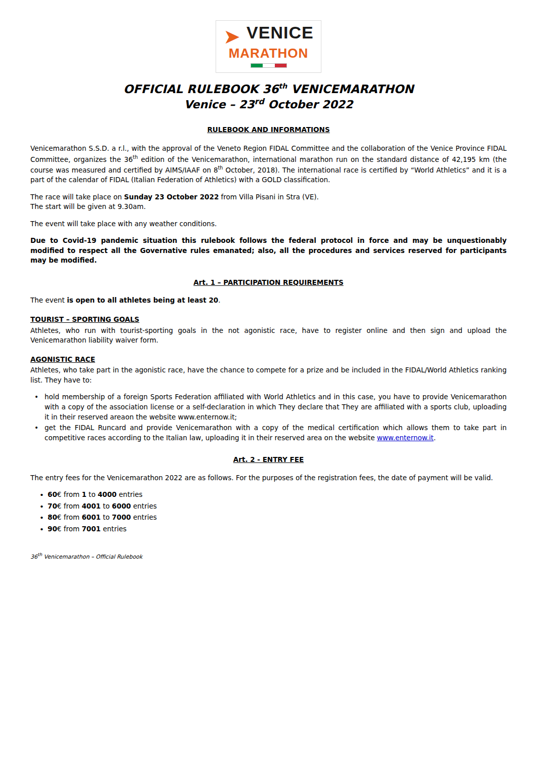➤ VENICE
MARATHON
OFFICIAL RULEBOOK 36th VENICEMARATHON Venice – 23rd October 2022
RULEBOOK AND INFORMATIONS
Venicemarathon S.S.D. a r.l., with the approval of the Veneto Region FIDAL Committee and the collaboration of the Venice Province FIDAL Committee, organizes the 36th edition of the Venicemarathon, international marathon run on the standard distance of 42,195 km (the course was measured and certified by AIMS/IAAF on 8th October, 2018). The international race is certified by “World Athletics” and it is a part of the calendar of FIDAL (Italian Federation of Athletics) with a GOLD classification.
The race will take place on Sunday 23 October 2022 from Villa Pisani in Stra (VE).
The start will be given at 9.30am.
The event will take place with any weather conditions.
Due to Covid-19 pandemic situation this rulebook follows the federal protocol in force and may be unquestionably modified to respect all the Governative rules emanated; also, all the procedures and services reserved for participants may be modified.
Art. 1 – PARTICIPATION REQUIREMENTS
The event is open to all athletes being at least 20.
TOURIST – SPORTING GOALS
Athletes, who run with tourist-sporting goals in the not agonistic race, have to register online and then sign and upload the Venicemarathon liability waiver form.
AGONISTIC RACE
Athletes, who take part in the agonistic race, have the chance to compete for a prize and be included in the FIDAL/World Athletics ranking list. They have to:
hold membership of a foreign Sports Federation affiliated with World Athletics and in this case, you have to provide Venicemarathon with a copy of the association license or a self-declaration in which They declare that They are affiliated with a sports club, uploading it in their reserved areaon the website www.enternow.it;
get the FIDAL Runcard and provide Venicemarathon with a copy of the medical certification which allows them to take part in competitive races according to the Italian law, uploading it in their reserved area on the website www.enternow.it.
Art. 2 - ENTRY FEE
The entry fees for the Venicemarathon 2022 are as follows. For the purposes of the registration fees, the date of payment will be valid.
60€ from 1 to 4000 entries
70€ from 4001 to 6000 entries
80€ from 6001 to 7000 entries
90€ from 7001 entries
36th Venicemarathon – Official Rulebook